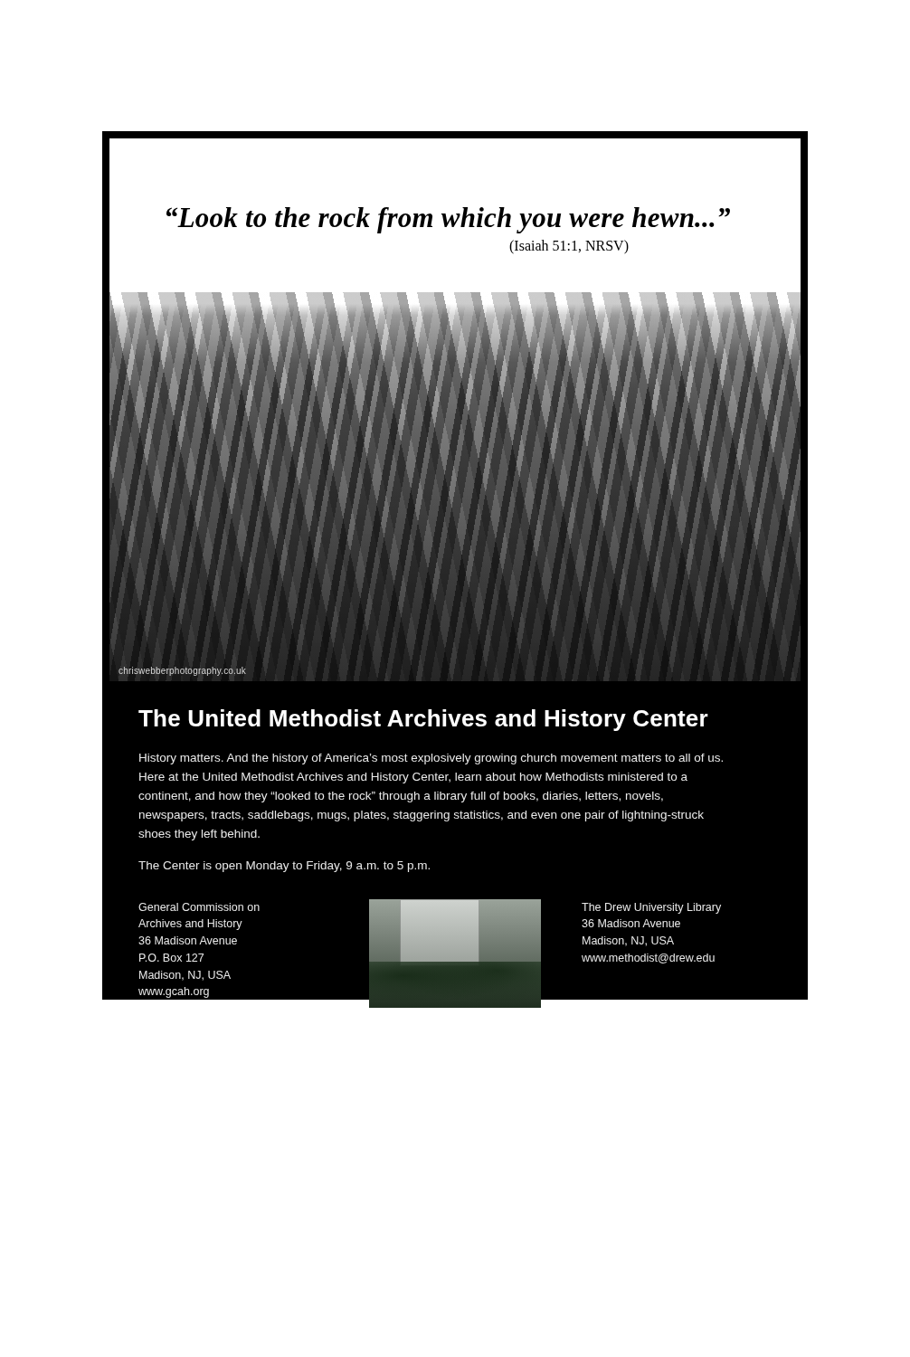“Look to the rock from which you were hewn...”
(Isaiah 51:1, NRSV)
chriswebberphotography.co.uk
The United Methodist Archives and History Center
History matters. And the history of America’s most explosively growing church movement matters to all of us. Here at the United Methodist Archives and History Center, learn about how Methodists ministered to a continent, and how they “looked to the rock” through a library full of books, diaries, letters, novels, newspapers, tracts, saddlebags, mugs, plates, staggering statistics, and even one pair of lightning-struck shoes they left behind.
The Center is open Monday to Friday, 9 a.m. to 5 p.m.
General Commission on
Archives and History
36 Madison Avenue
P.O. Box 127
Madison, NJ, USA
www.gcah.org
The Drew University Library
36 Madison Avenue
Madison, NJ, USA
www.methodist@drew.edu